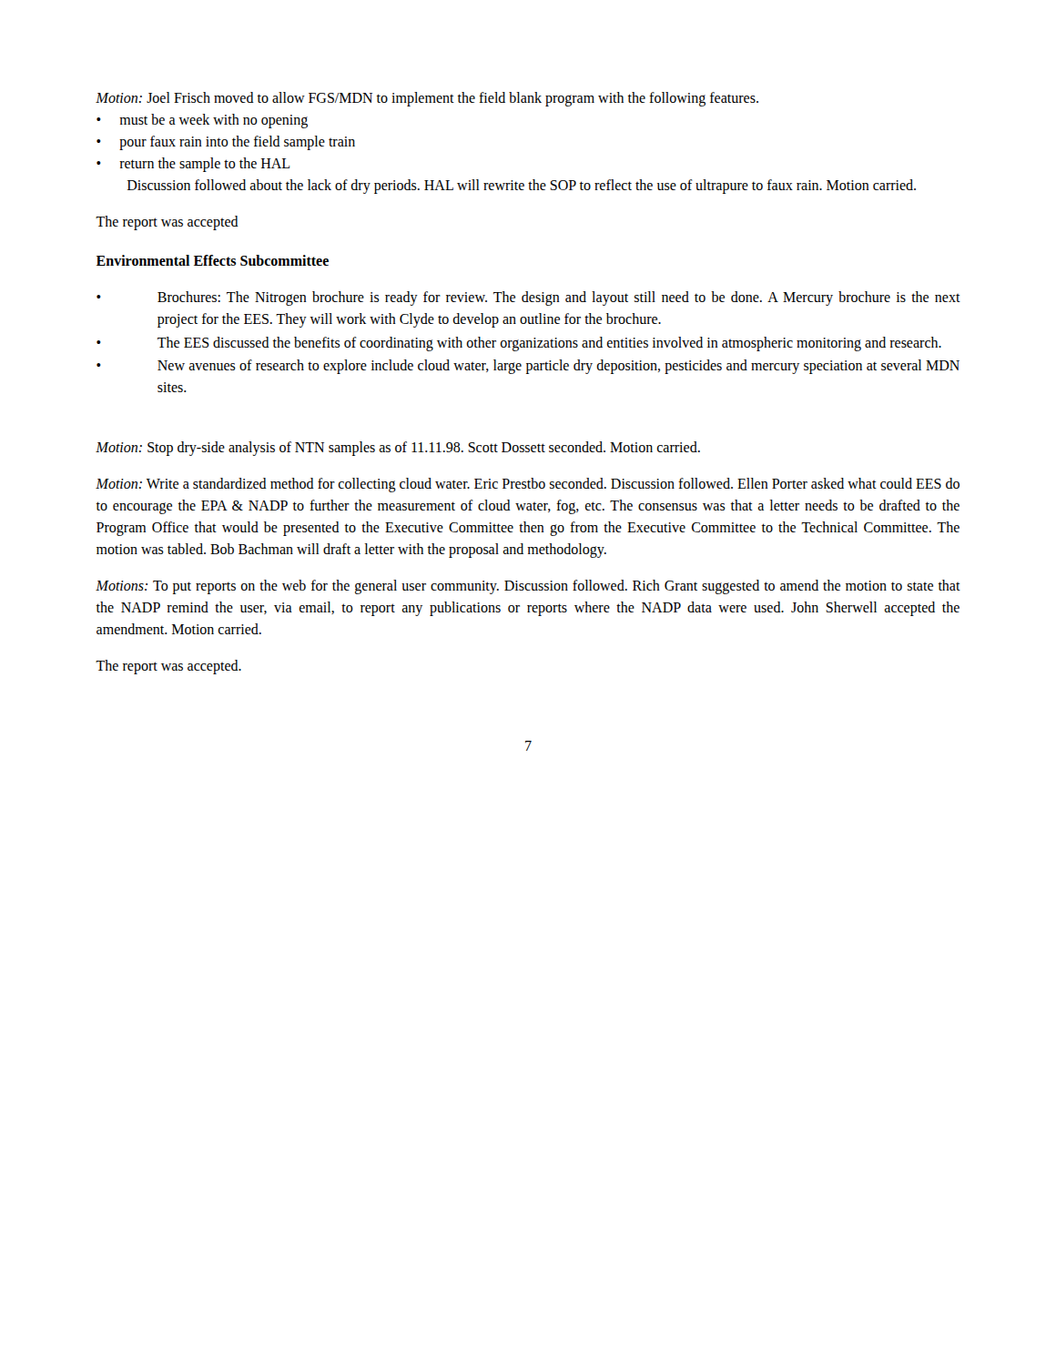Motion: Joel Frisch moved to allow FGS/MDN to implement the field blank program with the following features.
•must be a week with no opening
•pour faux rain into the field sample train
•return the sample to the HAL
Discussion followed about the lack of dry periods. HAL will rewrite the SOP to reflect the use of ultrapure to faux rain. Motion carried.
The report was accepted
Environmental Effects Subcommittee
•Brochures: The Nitrogen brochure is ready for review. The design and layout still need to be done. A Mercury brochure is the next project for the EES. They will work with Clyde to develop an outline for the brochure.
•The EES discussed the benefits of coordinating with other organizations and entities involved in atmospheric monitoring and research.
•New avenues of research to explore include cloud water, large particle dry deposition, pesticides and mercury speciation at several MDN sites.
Motion: Stop dry-side analysis of NTN samples as of 11.11.98. Scott Dossett seconded. Motion carried.
Motion: Write a standardized method for collecting cloud water. Eric Prestbo seconded. Discussion followed. Ellen Porter asked what could EES do to encourage the EPA & NADP to further the measurement of cloud water, fog, etc. The consensus was that a letter needs to be drafted to the Program Office that would be presented to the Executive Committee then go from the Executive Committee to the Technical Committee. The motion was tabled. Bob Bachman will draft a letter with the proposal and methodology.
Motions: To put reports on the web for the general user community. Discussion followed. Rich Grant suggested to amend the motion to state that the NADP remind the user, via email, to report any publications or reports where the NADP data were used. John Sherwell accepted the amendment. Motion carried.
The report was accepted.
7